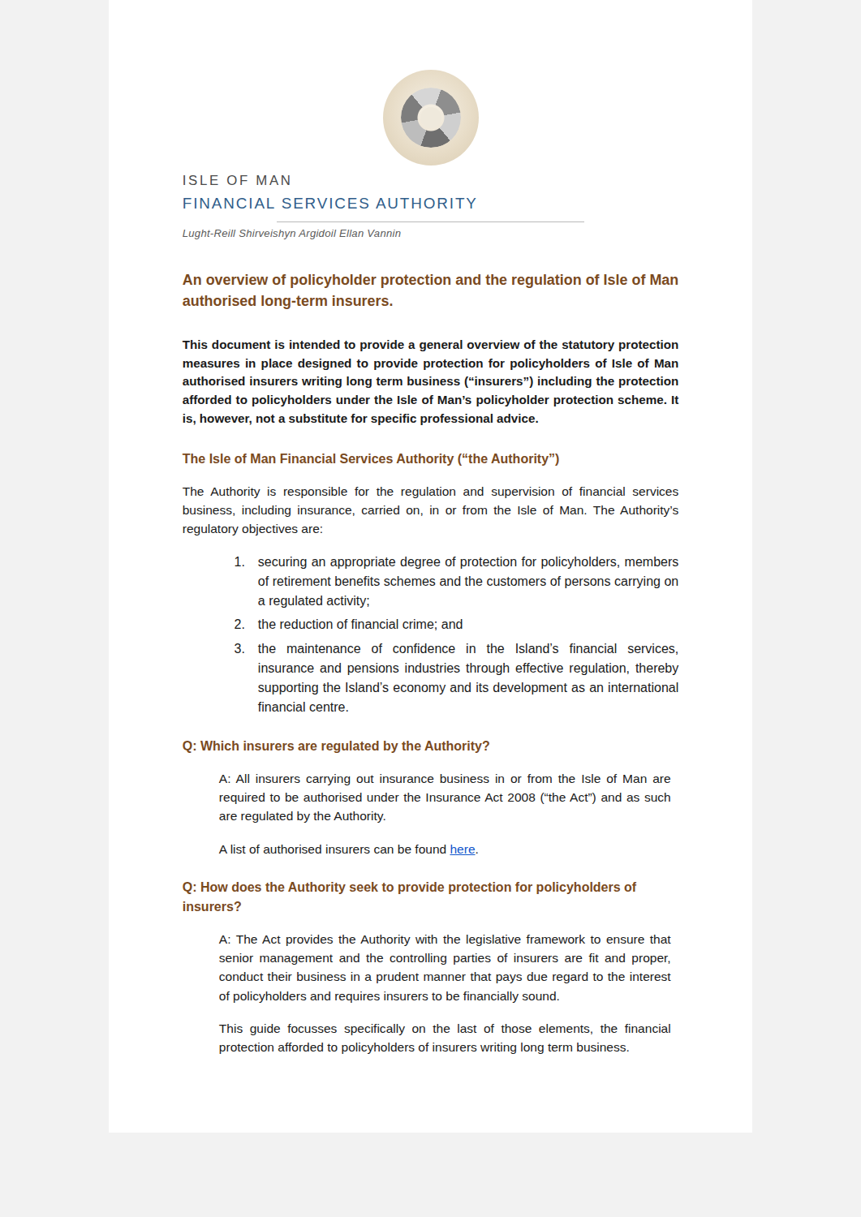ISLE OF MAN
FINANCIAL SERVICES AUTHORITY
Lught-Reill Shirveishyn Argidoil Ellan Vannin
An overview of policyholder protection and the regulation of Isle of Man authorised long-term insurers.
This document is intended to provide a general overview of the statutory protection measures in place designed to provide protection for policyholders of Isle of Man authorised insurers writing long term business (“insurers”) including the protection afforded to policyholders under the Isle of Man’s policyholder protection scheme. It is, however, not a substitute for specific professional advice.
The Isle of Man Financial Services Authority (“the Authority”)
The Authority is responsible for the regulation and supervision of financial services business, including insurance, carried on, in or from the Isle of Man. The Authority’s regulatory objectives are:
securing an appropriate degree of protection for policyholders, members of retirement benefits schemes and the customers of persons carrying on a regulated activity;
the reduction of financial crime; and
the maintenance of confidence in the Island’s financial services, insurance and pensions industries through effective regulation, thereby supporting the Island’s economy and its development as an international financial centre.
Q: Which insurers are regulated by the Authority?
A: All insurers carrying out insurance business in or from the Isle of Man are required to be authorised under the Insurance Act 2008 (“the Act”) and as such are regulated by the Authority.
A list of authorised insurers can be found here.
Q: How does the Authority seek to provide protection for policyholders of insurers?
A: The Act provides the Authority with the legislative framework to ensure that senior management and the controlling parties of insurers are fit and proper, conduct their business in a prudent manner that pays due regard to the interest of policyholders and requires insurers to be financially sound.
This guide focusses specifically on the last of those elements, the financial protection afforded to policyholders of insurers writing long term business.